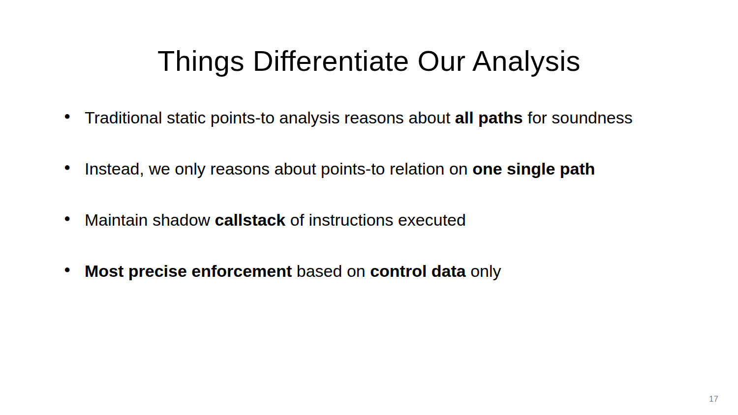Things Differentiate Our Analysis
Traditional static points-to analysis reasons about all paths for soundness
Instead, we only reasons about points-to relation on one single path
Maintain shadow callstack of instructions executed
Most precise enforcement based on control data only
17